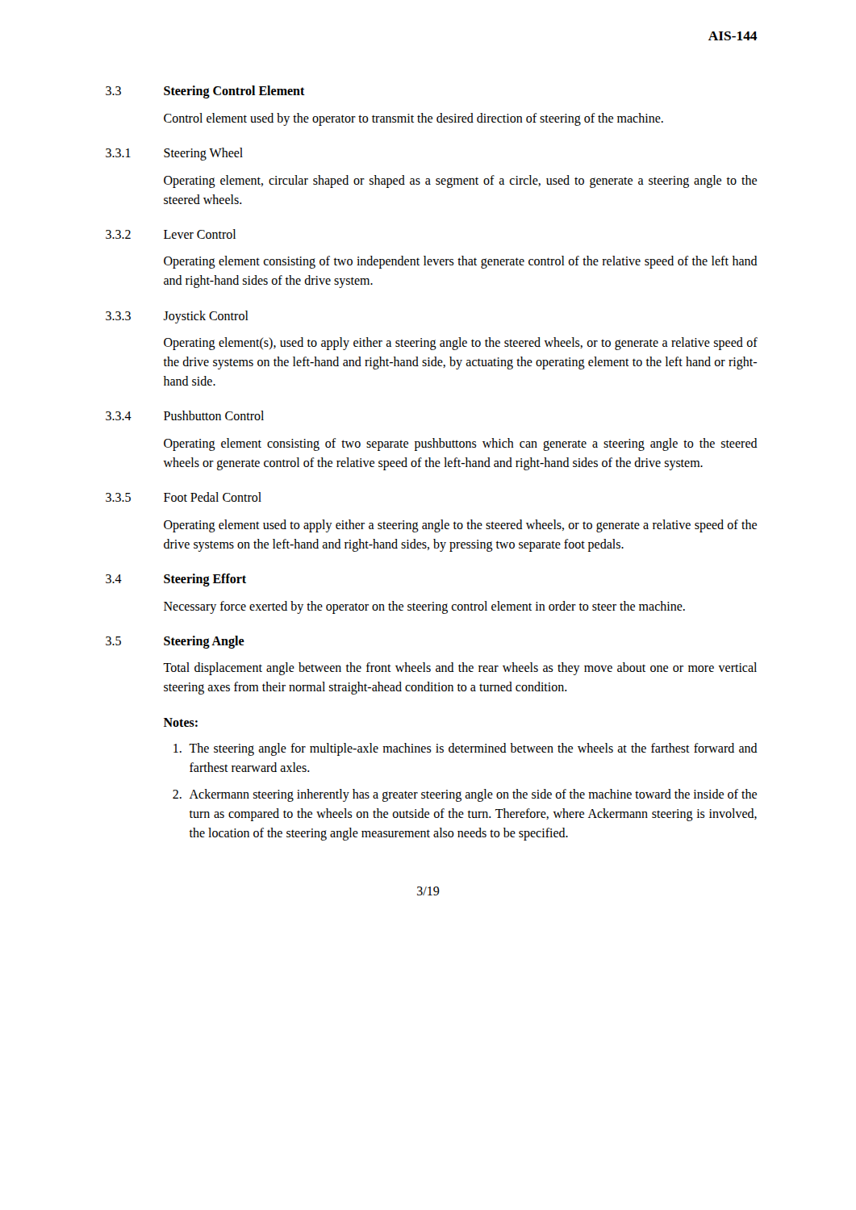AIS-144
3.3
Steering Control Element
Control element used by the operator to transmit the desired direction of steering of the machine.
3.3.1
Steering Wheel
Operating element, circular shaped or shaped as a segment of a circle, used to generate a steering angle to the steered wheels.
3.3.2
Lever Control
Operating element consisting of two independent levers that generate control of the relative speed of the left hand and right-hand sides of the drive system.
3.3.3
Joystick Control
Operating element(s), used to apply either a steering angle to the steered wheels, or to generate a relative speed of the drive systems on the left-hand and right-hand side, by actuating the operating element to the left hand or right-hand side.
3.3.4
Pushbutton Control
Operating element consisting of two separate pushbuttons which can generate a steering angle to the steered wheels or generate control of the relative speed of the left-hand and right-hand sides of the drive system.
3.3.5
Foot Pedal Control
Operating element used to apply either a steering angle to the steered wheels, or to generate a relative speed of the drive systems on the left-hand and right-hand sides, by pressing two separate foot pedals.
3.4
Steering Effort
Necessary force exerted by the operator on the steering control element in order to steer the machine.
3.5
Steering Angle
Total displacement angle between the front wheels and the rear wheels as they move about one or more vertical steering axes from their normal straight-ahead condition to a turned condition.
Notes:
The steering angle for multiple-axle machines is determined between the wheels at the farthest forward and farthest rearward axles.
Ackermann steering inherently has a greater steering angle on the side of the machine toward the inside of the turn as compared to the wheels on the outside of the turn. Therefore, where Ackermann steering is involved, the location of the steering angle measurement also needs to be specified.
3/19